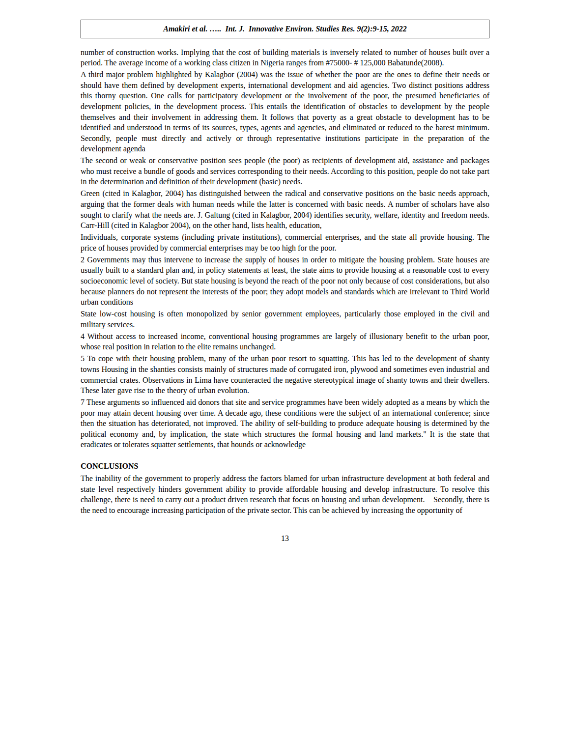Amakiri et al. ….. Int. J. Innovative Environ. Studies Res. 9(2):9-15, 2022
number of construction works. Implying that the cost of building materials is inversely related to number of houses built over a period. The average income of a working class citizen in Nigeria ranges from #75000- # 125,000 Babatunde(2008).
A third major problem highlighted by Kalagbor (2004) was the issue of whether the poor are the ones to define their needs or should have them defined by development experts, international development and aid agencies. Two distinct positions address this thorny question. One calls for participatory development or the involvement of the poor, the presumed beneficiaries of development policies, in the development process. This entails the identification of obstacles to development by the people themselves and their involvement in addressing them. It follows that poverty as a great obstacle to development has to be identified and understood in terms of its sources, types, agents and agencies, and eliminated or reduced to the barest minimum. Secondly, people must directly and actively or through representative institutions participate in the preparation of the development agenda
The second or weak or conservative position sees people (the poor) as recipients of development aid, assistance and packages who must receive a bundle of goods and services corresponding to their needs. According to this position, people do not take part in the determination and definition of their development (basic) needs.
Green (cited in Kalagbor, 2004) has distinguished between the radical and conservative positions on the basic needs approach, arguing that the former deals with human needs while the latter is concerned with basic needs. A number of scholars have also sought to clarify what the needs are. J. Galtung (cited in Kalagbor, 2004) identifies security, welfare, identity and freedom needs. Carr-Hill (cited in Kalagbor 2004), on the other hand, lists health, education,
Individuals, corporate systems (including private institutions), commercial enterprises, and the state all provide housing. The price of houses provided by commercial enterprises may be too high for the poor.
2 Governments may thus intervene to increase the supply of houses in order to mitigate the housing problem. State houses are usually built to a standard plan and, in policy statements at least, the state aims to provide housing at a reasonable cost to every socioeconomic level of society. But state housing is beyond the reach of the poor not only because of cost considerations, but also because planners do not represent the interests of the poor; they adopt models and standards which are irrelevant to Third World urban conditions
State low-cost housing is often monopolized by senior government employees, particularly those employed in the civil and military services.
4 Without access to increased income, conventional housing programmes are largely of illusionary benefit to the urban poor, whose real position in relation to the elite remains unchanged.
5 To cope with their housing problem, many of the urban poor resort to squatting. This has led to the development of shanty towns Housing in the shanties consists mainly of structures made of corrugated iron, plywood and sometimes even industrial and commercial crates. Observations in Lima have counteracted the negative stereotypical image of shanty towns and their dwellers. These later gave rise to the theory of urban evolution.
7 These arguments so influenced aid donors that site and service programmes have been widely adopted as a means by which the poor may attain decent housing over time. A decade ago, these conditions were the subject of an international conference; since then the situation has deteriorated, not improved. The ability of self-building to produce adequate housing is determined by the political economy and, by implication, the state which structures the formal housing and land markets." It is the state that eradicates or tolerates squatter settlements, that hounds or acknowledge
Conclusions
The inability of the government to properly address the factors blamed for urban infrastructure development at both federal and state level respectively hinders government ability to provide affordable housing and develop infrastructure. To resolve this challenge, there is need to carry out a product driven research that focus on housing and urban development. Secondly, there is the need to encourage increasing participation of the private sector. This can be achieved by increasing the opportunity of
13